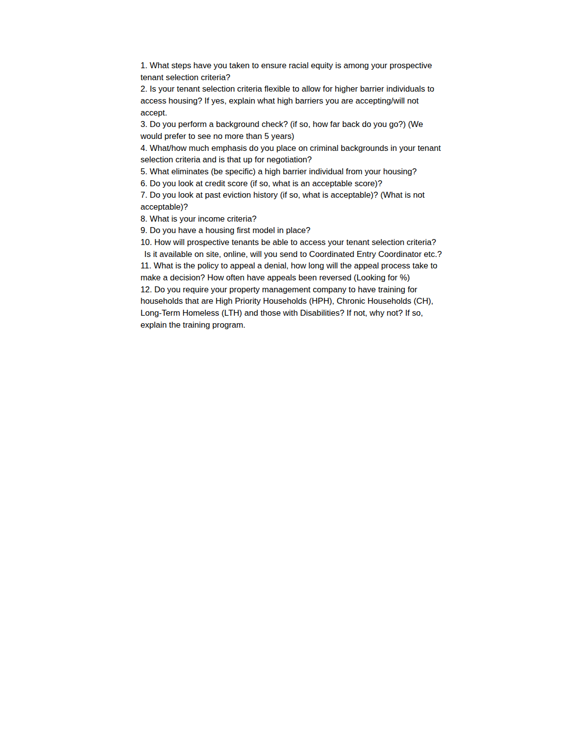1. What steps have you taken to ensure racial equity is among your prospective tenant selection criteria?
2. Is your tenant selection criteria flexible to allow for higher barrier individuals to access housing? If yes, explain what high barriers you are accepting/will not accept.
3. Do you perform a background check? (if so, how far back do you go?) (We would prefer to see no more than 5 years)
4. What/how much emphasis do you place on criminal backgrounds in your tenant selection criteria and is that up for negotiation?
5. What eliminates (be specific) a high barrier individual from your housing?
6. Do you look at credit score (if so, what is an acceptable score)?
7. Do you look at past eviction history (if so, what is acceptable)? (What is not acceptable)?
8. What is your income criteria?
9. Do you have a housing first model in place?
10. How will prospective tenants be able to access your tenant selection criteria?Is it available on site, online, will you send to Coordinated Entry Coordinator etc.?
11. What is the policy to appeal a denial, how long will the appeal process take to make a decision? How often have appeals been reversed (Looking for %)
12. Do you require your property management company to have training for households that are High Priority Households (HPH), Chronic Households (CH), Long-Term Homeless (LTH) and those with Disabilities? If not, why not? If so, explain the training program.